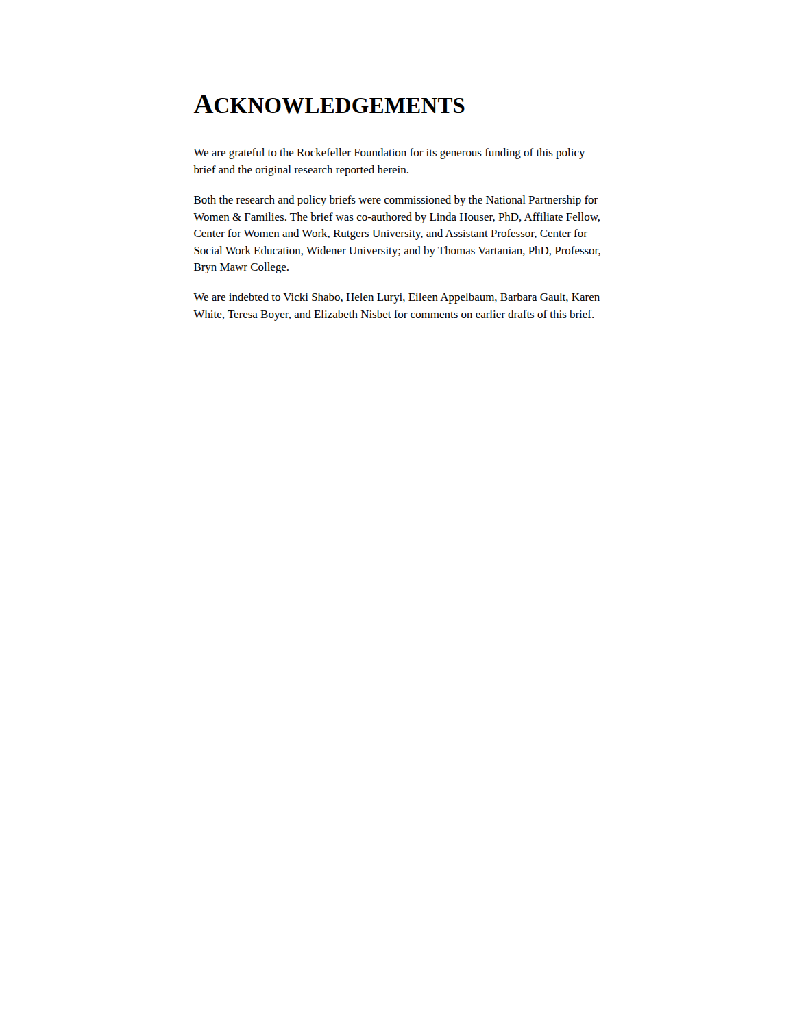ACKNOWLEDGEMENTS
We are grateful to the Rockefeller Foundation for its generous funding of this policy brief and the original research reported herein.
Both the research and policy briefs were commissioned by the National Partnership for Women & Families. The brief was co-authored by Linda Houser, PhD, Affiliate Fellow, Center for Women and Work, Rutgers University, and Assistant Professor, Center for Social Work Education, Widener University; and by Thomas Vartanian, PhD, Professor, Bryn Mawr College.
We are indebted to Vicki Shabo, Helen Luryi, Eileen Appelbaum, Barbara Gault, Karen White, Teresa Boyer, and Elizabeth Nisbet for comments on earlier drafts of this brief.